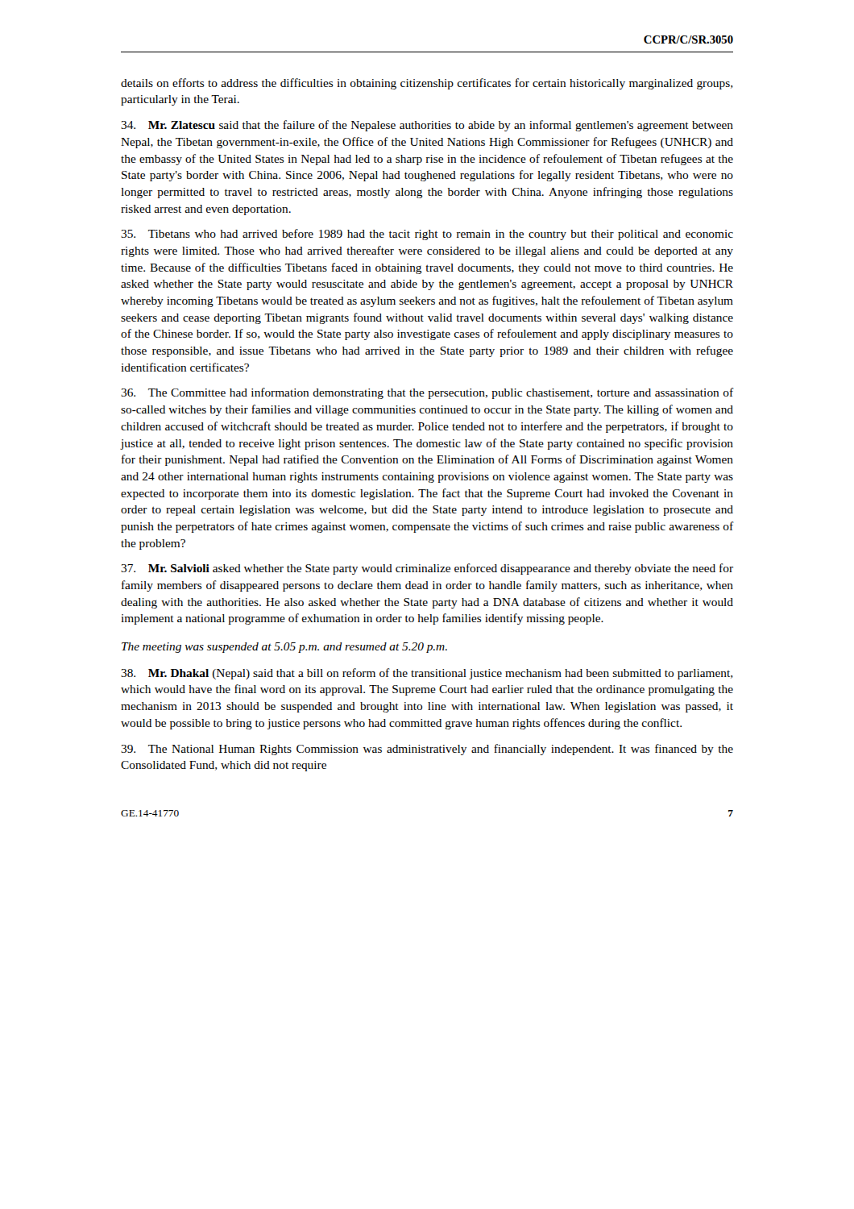CCPR/C/SR.3050
details on efforts to address the difficulties in obtaining citizenship certificates for certain historically marginalized groups, particularly in the Terai.
34. Mr. Zlatescu said that the failure of the Nepalese authorities to abide by an informal gentlemen's agreement between Nepal, the Tibetan government-in-exile, the Office of the United Nations High Commissioner for Refugees (UNHCR) and the embassy of the United States in Nepal had led to a sharp rise in the incidence of refoulement of Tibetan refugees at the State party's border with China. Since 2006, Nepal had toughened regulations for legally resident Tibetans, who were no longer permitted to travel to restricted areas, mostly along the border with China. Anyone infringing those regulations risked arrest and even deportation.
35. Tibetans who had arrived before 1989 had the tacit right to remain in the country but their political and economic rights were limited. Those who had arrived thereafter were considered to be illegal aliens and could be deported at any time. Because of the difficulties Tibetans faced in obtaining travel documents, they could not move to third countries. He asked whether the State party would resuscitate and abide by the gentlemen's agreement, accept a proposal by UNHCR whereby incoming Tibetans would be treated as asylum seekers and not as fugitives, halt the refoulement of Tibetan asylum seekers and cease deporting Tibetan migrants found without valid travel documents within several days' walking distance of the Chinese border. If so, would the State party also investigate cases of refoulement and apply disciplinary measures to those responsible, and issue Tibetans who had arrived in the State party prior to 1989 and their children with refugee identification certificates?
36. The Committee had information demonstrating that the persecution, public chastisement, torture and assassination of so-called witches by their families and village communities continued to occur in the State party. The killing of women and children accused of witchcraft should be treated as murder. Police tended not to interfere and the perpetrators, if brought to justice at all, tended to receive light prison sentences. The domestic law of the State party contained no specific provision for their punishment. Nepal had ratified the Convention on the Elimination of All Forms of Discrimination against Women and 24 other international human rights instruments containing provisions on violence against women. The State party was expected to incorporate them into its domestic legislation. The fact that the Supreme Court had invoked the Covenant in order to repeal certain legislation was welcome, but did the State party intend to introduce legislation to prosecute and punish the perpetrators of hate crimes against women, compensate the victims of such crimes and raise public awareness of the problem?
37. Mr. Salvioli asked whether the State party would criminalize enforced disappearance and thereby obviate the need for family members of disappeared persons to declare them dead in order to handle family matters, such as inheritance, when dealing with the authorities. He also asked whether the State party had a DNA database of citizens and whether it would implement a national programme of exhumation in order to help families identify missing people.
The meeting was suspended at 5.05 p.m. and resumed at 5.20 p.m.
38. Mr. Dhakal (Nepal) said that a bill on reform of the transitional justice mechanism had been submitted to parliament, which would have the final word on its approval. The Supreme Court had earlier ruled that the ordinance promulgating the mechanism in 2013 should be suspended and brought into line with international law. When legislation was passed, it would be possible to bring to justice persons who had committed grave human rights offences during the conflict.
39. The National Human Rights Commission was administratively and financially independent. It was financed by the Consolidated Fund, which did not require
GE.14-41770
7